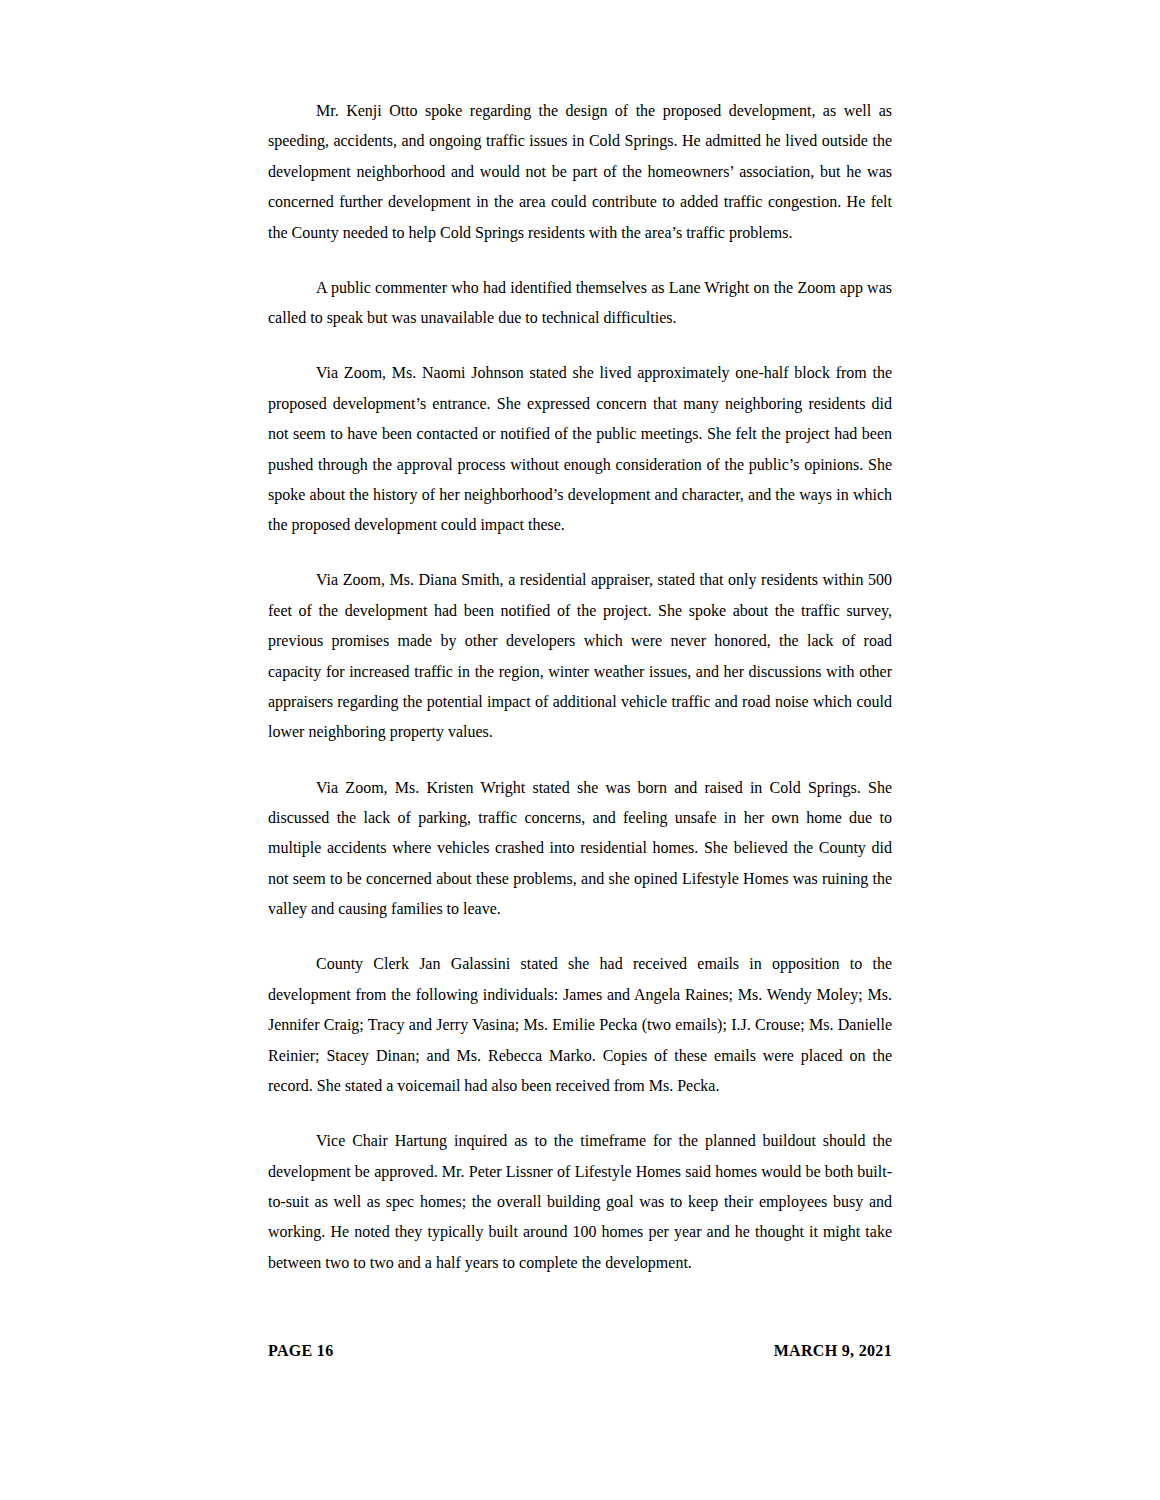Mr. Kenji Otto spoke regarding the design of the proposed development, as well as speeding, accidents, and ongoing traffic issues in Cold Springs. He admitted he lived outside the development neighborhood and would not be part of the homeowners’ association, but he was concerned further development in the area could contribute to added traffic congestion. He felt the County needed to help Cold Springs residents with the area’s traffic problems.
A public commenter who had identified themselves as Lane Wright on the Zoom app was called to speak but was unavailable due to technical difficulties.
Via Zoom, Ms. Naomi Johnson stated she lived approximately one-half block from the proposed development’s entrance. She expressed concern that many neighboring residents did not seem to have been contacted or notified of the public meetings. She felt the project had been pushed through the approval process without enough consideration of the public’s opinions. She spoke about the history of her neighborhood’s development and character, and the ways in which the proposed development could impact these.
Via Zoom, Ms. Diana Smith, a residential appraiser, stated that only residents within 500 feet of the development had been notified of the project. She spoke about the traffic survey, previous promises made by other developers which were never honored, the lack of road capacity for increased traffic in the region, winter weather issues, and her discussions with other appraisers regarding the potential impact of additional vehicle traffic and road noise which could lower neighboring property values.
Via Zoom, Ms. Kristen Wright stated she was born and raised in Cold Springs. She discussed the lack of parking, traffic concerns, and feeling unsafe in her own home due to multiple accidents where vehicles crashed into residential homes. She believed the County did not seem to be concerned about these problems, and she opined Lifestyle Homes was ruining the valley and causing families to leave.
County Clerk Jan Galassini stated she had received emails in opposition to the development from the following individuals: James and Angela Raines; Ms. Wendy Moley; Ms. Jennifer Craig; Tracy and Jerry Vasina; Ms. Emilie Pecka (two emails); I.J. Crouse; Ms. Danielle Reinier; Stacey Dinan; and Ms. Rebecca Marko. Copies of these emails were placed on the record. She stated a voicemail had also been received from Ms. Pecka.
Vice Chair Hartung inquired as to the timeframe for the planned buildout should the development be approved. Mr. Peter Lissner of Lifestyle Homes said homes would be both built-to-suit as well as spec homes; the overall building goal was to keep their employees busy and working. He noted they typically built around 100 homes per year and he thought it might take between two to two and a half years to complete the development.
PAGE 16 MARCH 9, 2021